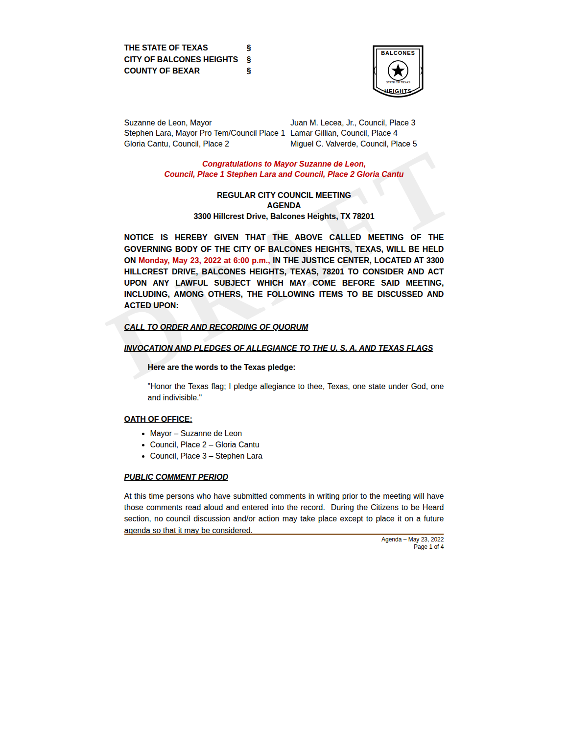DRAFT
| THE STATE OF TEXAS | § |
| CITY OF BALCONES HEIGHTS | § |
| COUNTY OF BEXAR | § |
BALCONES STATE OF TEXAS HEIGHTS
| Suzanne de Leon, Mayor | Juan M. Lecea, Jr., Council, Place 3 |
| Stephen Lara, Mayor Pro Tem/Council Place 1 | Lamar Gillian, Council, Place 4 |
| Gloria Cantu, Council, Place 2 | Miguel C. Valverde, Council, Place 5 |
Congratulations to Mayor Suzanne de Leon,
Council, Place 1 Stephen Lara and Council, Place 2 Gloria Cantu
REGULAR CITY COUNCIL MEETING
AGENDA
3300 Hillcrest Drive, Balcones Heights, TX 78201
NOTICE IS HEREBY GIVEN THAT THE ABOVE CALLED MEETING OF THE GOVERNING BODY OF THE CITY OF BALCONES HEIGHTS, TEXAS, WILL BE HELD ON Monday, May 23, 2022 at 6:00 p.m., IN THE JUSTICE CENTER, LOCATED AT 3300 HILLCREST DRIVE, BALCONES HEIGHTS, TEXAS, 78201 TO CONSIDER AND ACT UPON ANY LAWFUL SUBJECT WHICH MAY COME BEFORE SAID MEETING, INCLUDING, AMONG OTHERS, THE FOLLOWING ITEMS TO BE DISCUSSED AND ACTED UPON:
CALL TO ORDER AND RECORDING OF QUORUM
INVOCATION AND PLEDGES OF ALLEGIANCE TO THE U. S. A. AND TEXAS FLAGS
Here are the words to the Texas pledge:
"Honor the Texas flag; I pledge allegiance to thee, Texas, one state under God, one and indivisible."
OATH OF OFFICE:
Mayor – Suzanne de Leon
Council, Place 2 – Gloria Cantu
Council, Place 3 – Stephen Lara
PUBLIC COMMENT PERIOD
At this time persons who have submitted comments in writing prior to the meeting will have those comments read aloud and entered into the record. During the Citizens to be Heard section, no council discussion and/or action may take place except to place it on a future agenda so that it may be considered.
Agenda – May 23, 2022
Page 1 of 4